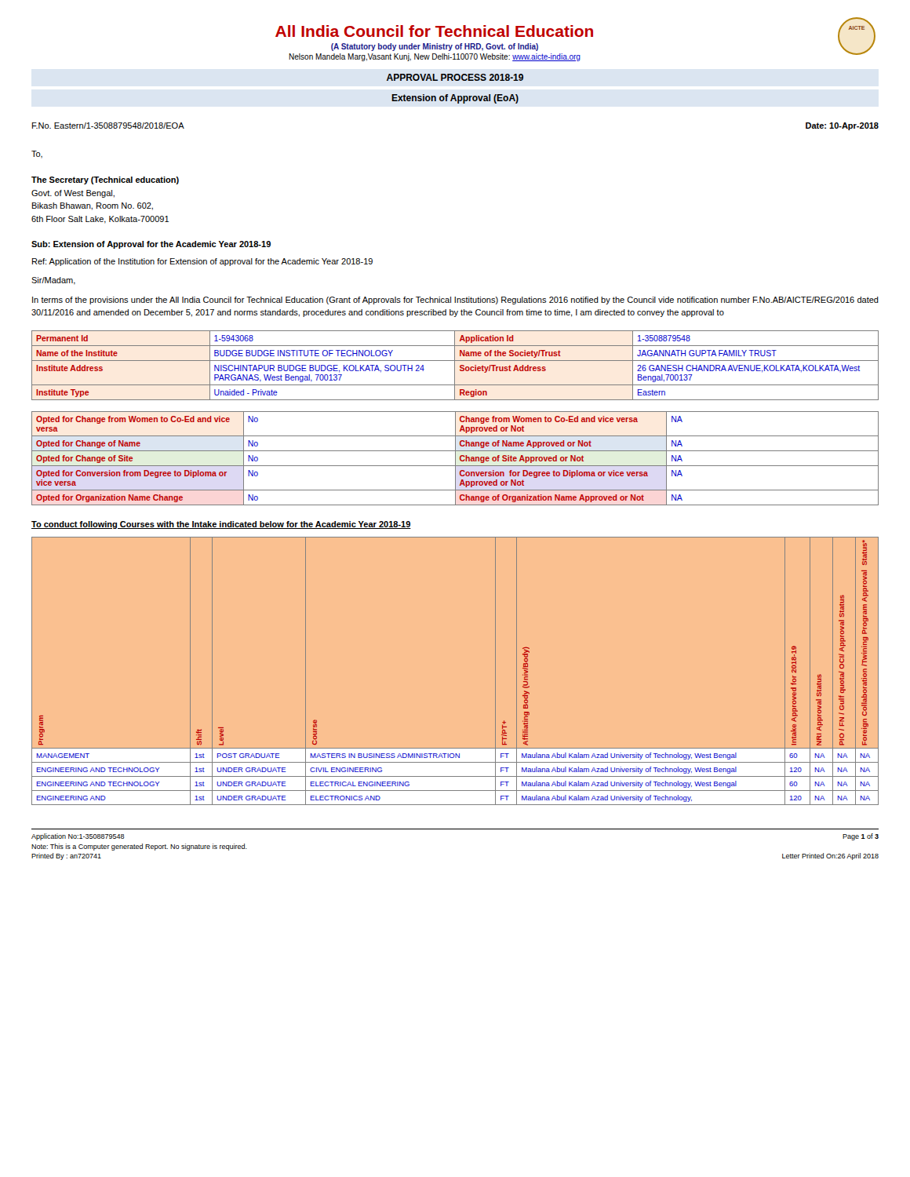AICTE
All India Council for Technical Education
(A Statutory body under Ministry of HRD, Govt. of India)
Nelson Mandela Marg,Vasant Kunj, New Delhi-110070 Website: www.aicte-india.org
APPROVAL PROCESS 2018-19
Extension of Approval (EoA)
F.No. Eastern/1-3508879548/2018/EOA Date: 10-Apr-2018
To,
The Secretary (Technical education)
Govt. of West Bengal,
Bikash Bhawan, Room No. 602,
6th Floor Salt Lake, Kolkata-700091
Sub: Extension of Approval for the Academic Year 2018-19
Ref: Application of the Institution for Extension of approval for the Academic Year 2018-19
Sir/Madam,
In terms of the provisions under the All India Council for Technical Education (Grant of Approvals for Technical Institutions) Regulations 2016 notified by the Council vide notification number F.No.AB/AICTE/REG/2016 dated 30/11/2016 and amended on December 5, 2017 and norms standards, procedures and conditions prescribed by the Council from time to time, I am directed to convey the approval to
| Permanent Id | 1-5943068 | Application Id | 1-3508879548 |
| Name of the Institute | BUDGE BUDGE INSTITUTE OF TECHNOLOGY | Name of the Society/Trust | JAGANNATH GUPTA FAMILY TRUST |
| Institute Address | NISCHINTAPUR BUDGE BUDGE, KOLKATA, SOUTH 24 PARGANAS, West Bengal, 700137 | Society/Trust Address | 26 GANESH CHANDRA AVENUE,KOLKATA,KOLKATA,West Bengal,700137 |
| Institute Type | Unaided - Private | Region | Eastern |
| Opted for Change from Women to Co-Ed and vice versa | No | Change from Women to Co-Ed and vice versa Approved or Not | NA |
| Opted for Change of Name | No | Change of Name Approved or Not | NA |
| Opted for Change of Site | No | Change of Site Approved or Not | NA |
| Opted for Conversion from Degree to Diploma or vice versa | No | Conversion for Degree to Diploma or vice versa Approved or Not | NA |
| Opted for Organization Name Change | No | Change of Organization Name Approved or Not | NA |
To conduct following Courses with the Intake indicated below for the Academic Year 2018-19
| Program | Shift | Level | Course | FT/PT+ | Affiliating Body (Univ/Body) | Intake Approved for 2018-19 | NRI Approval Status | PIO / FN / Gulf quota/ OCI/ Approval Status | Foreign Collaboration /Twining Program Approval Status* |
| --- | --- | --- | --- | --- | --- | --- | --- | --- | --- |
| MANAGEMENT | 1st | POST GRADUATE | MASTERS IN BUSINESS ADMINISTRATION | FT | Maulana Abul Kalam Azad University of Technology, West Bengal | 60 | NA | NA | NA |
| ENGINEERING AND TECHNOLOGY | 1st | UNDER GRADUATE | CIVIL ENGINEERING | FT | Maulana Abul Kalam Azad University of Technology, West Bengal | 120 | NA | NA | NA |
| ENGINEERING AND TECHNOLOGY | 1st | UNDER GRADUATE | ELECTRICAL ENGINEERING | FT | Maulana Abul Kalam Azad University of Technology, West Bengal | 60 | NA | NA | NA |
| ENGINEERING AND | 1st | UNDER GRADUATE | ELECTRONICS AND | FT | Maulana Abul Kalam Azad University of Technology, | 120 | NA | NA | NA |
Application No:1-3508879548
Note: This is a Computer generated Report. No signature is required.
Printed By : an720741
Page 1 of 3
Letter Printed On:26 April 2018